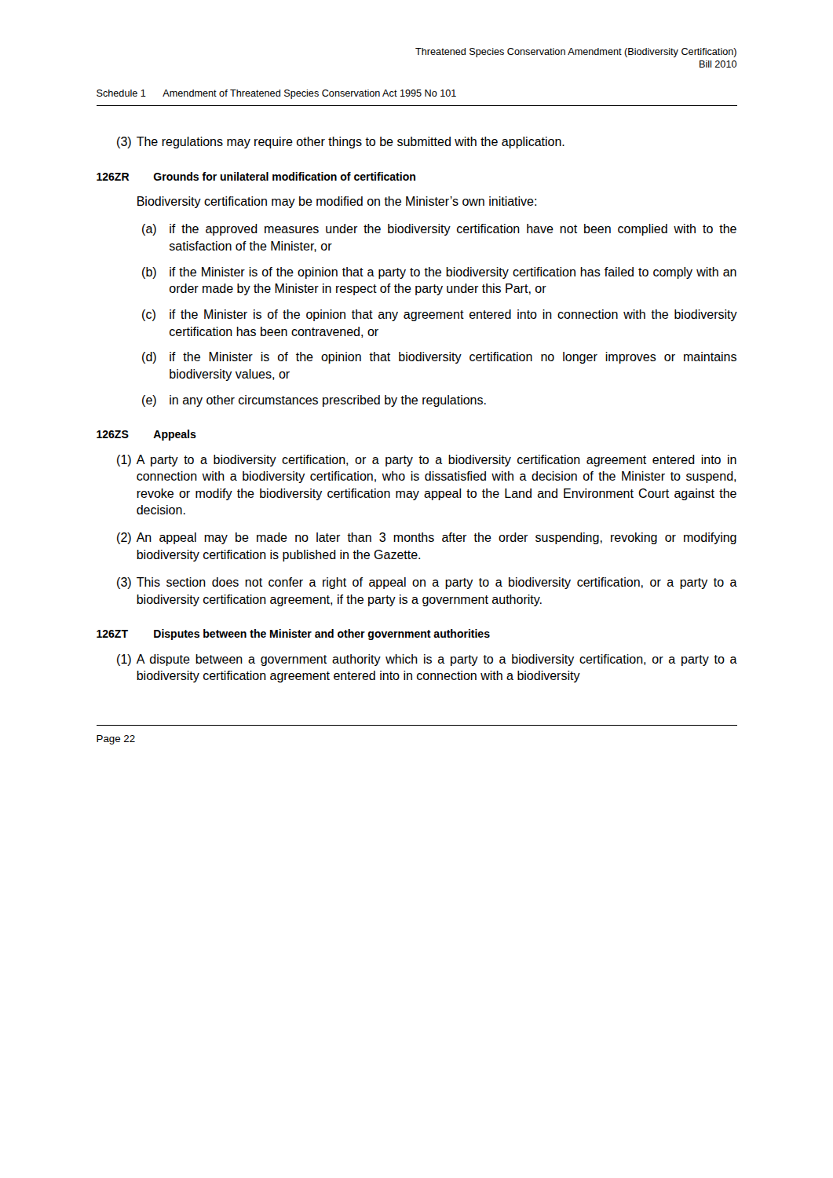Threatened Species Conservation Amendment (Biodiversity Certification)
Bill 2010
Schedule 1 Amendment of Threatened Species Conservation Act 1995 No 101
(3)
The regulations may require other things to be submitted with the application.
126ZR
Grounds for unilateral modification of certification
Biodiversity certification may be modified on the Minister’s own initiative:
(a)
if the approved measures under the biodiversity certification have not been complied with to the satisfaction of the Minister, or
(b)
if the Minister is of the opinion that a party to the biodiversity certification has failed to comply with an order made by the Minister in respect of the party under this Part, or
(c)
if the Minister is of the opinion that any agreement entered into in connection with the biodiversity certification has been contravened, or
(d)
if the Minister is of the opinion that biodiversity certification no longer improves or maintains biodiversity values, or
(e)
in any other circumstances prescribed by the regulations.
126ZS
Appeals
(1)
A party to a biodiversity certification, or a party to a biodiversity certification agreement entered into in connection with a biodiversity certification, who is dissatisfied with a decision of the Minister to suspend, revoke or modify the biodiversity certification may appeal to the Land and Environment Court against the decision.
(2)
An appeal may be made no later than 3 months after the order suspending, revoking or modifying biodiversity certification is published in the Gazette.
(3)
This section does not confer a right of appeal on a party to a biodiversity certification, or a party to a biodiversity certification agreement, if the party is a government authority.
126ZT
Disputes between the Minister and other government authorities
(1)
A dispute between a government authority which is a party to a biodiversity certification, or a party to a biodiversity certification agreement entered into in connection with a biodiversity
Page 22